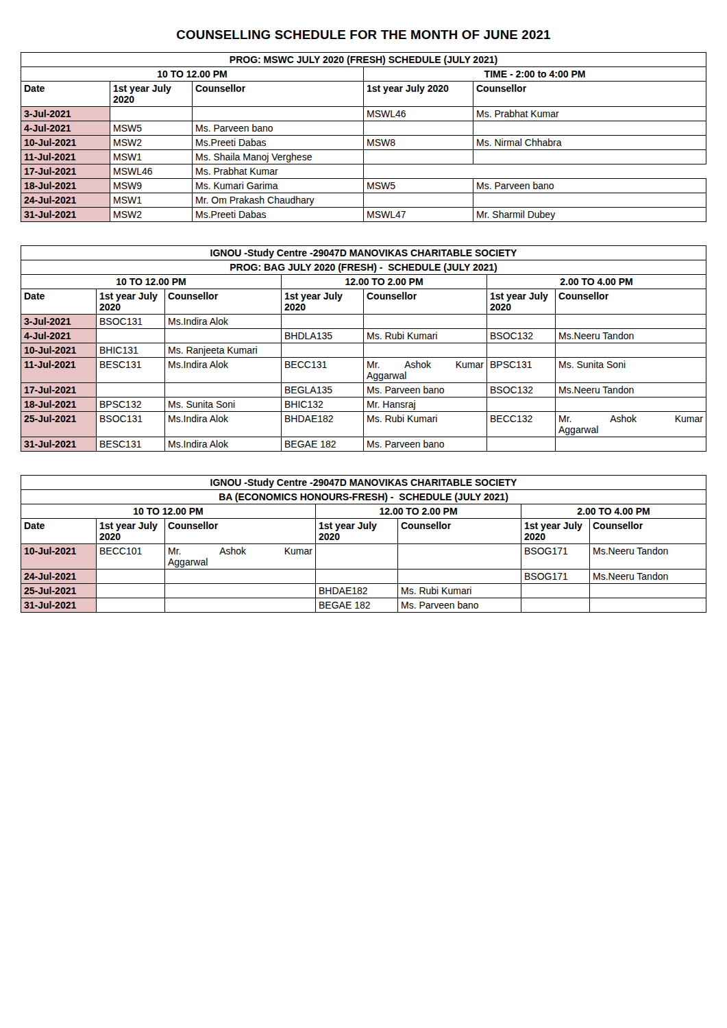COUNSELLING SCHEDULE FOR THE MONTH OF JUNE 2021
| PROG: MSWC JULY 2020 (FRESH) SCHEDULE (JULY 2021) |
| 10 TO 12.00 PM | TIME - 2:00 to 4:00 PM |
| Date | 1st year July 2020 | Counsellor | 1st year July 2020 | Counsellor |
| 3-Jul-2021 | | | MSWL46 | Ms. Prabhat Kumar |
| 4-Jul-2021 | MSW5 | Ms. Parveen bano | | |
| 10-Jul-2021 | MSW2 | Ms.Preeti Dabas | MSW8 | Ms. Nirmal Chhabra |
| 11-Jul-2021 | MSW1 | Ms. Shaila Manoj Verghese | | |
| 17-Jul-2021 | MSWL46 | Ms. Prabhat Kumar | | |
| 18-Jul-2021 | MSW9 | Ms. Kumari Garima | MSW5 | Ms. Parveen bano |
| 24-Jul-2021 | MSW1 | Mr. Om Prakash Chaudhary | | |
| 31-Jul-2021 | MSW2 | Ms.Preeti Dabas | MSWL47 | Mr. Sharmil Dubey |
| IGNOU -Study Centre -29047D MANOVIKAS CHARITABLE SOCIETY |
| PROG: BAG JULY 2020 (FRESH) - SCHEDULE (JULY 2021) |
| 10 TO 12.00 PM | 12.00 TO 2.00 PM | 2.00 TO 4.00 PM |
| Date | 1st year July 2020 | Counsellor | 1st year July 2020 | Counsellor | 1st year July 2020 | Counsellor |
| 3-Jul-2021 | BSOC131 | Ms.Indira Alok | | | | |
| 4-Jul-2021 | | | BHDLA135 | Ms. Rubi Kumari | BSOC132 | Ms.Neeru Tandon |
| 10-Jul-2021 | BHIC131 | Ms. Ranjeeta Kumari | | | | |
| 11-Jul-2021 | BESC131 | Ms.Indira Alok | BECC131 | Mr. Ashok Kumar Aggarwal | BPSC131 | Ms. Sunita Soni |
| 17-Jul-2021 | | | BEGLA135 | Ms. Parveen bano | BSOC132 | Ms.Neeru Tandon |
| 18-Jul-2021 | BPSC132 | Ms. Sunita Soni | BHIC132 | Mr. Hansraj | | |
| 25-Jul-2021 | BSOC131 | Ms.Indira Alok | BHDAE182 | Ms. Rubi Kumari | BECC132 | Mr. Ashok Kumar Aggarwal |
| 31-Jul-2021 | BESC131 | Ms.Indira Alok | BEGAE 182 | Ms. Parveen bano | | |
| IGNOU -Study Centre -29047D MANOVIKAS CHARITABLE SOCIETY |
| BA (ECONOMICS HONOURS-FRESH) - SCHEDULE (JULY 2021) |
| 10 TO 12.00 PM | 12.00 TO 2.00 PM | 2.00 TO 4.00 PM |
| Date | 1st year July 2020 | Counsellor | 1st year July 2020 | Counsellor | 1st year July 2020 | Counsellor |
| 10-Jul-2021 | BECC101 | Mr. Ashok Kumar Aggarwal | | | BSOG171 | Ms.Neeru Tandon |
| 24-Jul-2021 | | | | | BSOG171 | Ms.Neeru Tandon |
| 25-Jul-2021 | | | BHDAE182 | Ms. Rubi Kumari | | |
| 31-Jul-2021 | | | BEGAE 182 | Ms. Parveen bano | | |